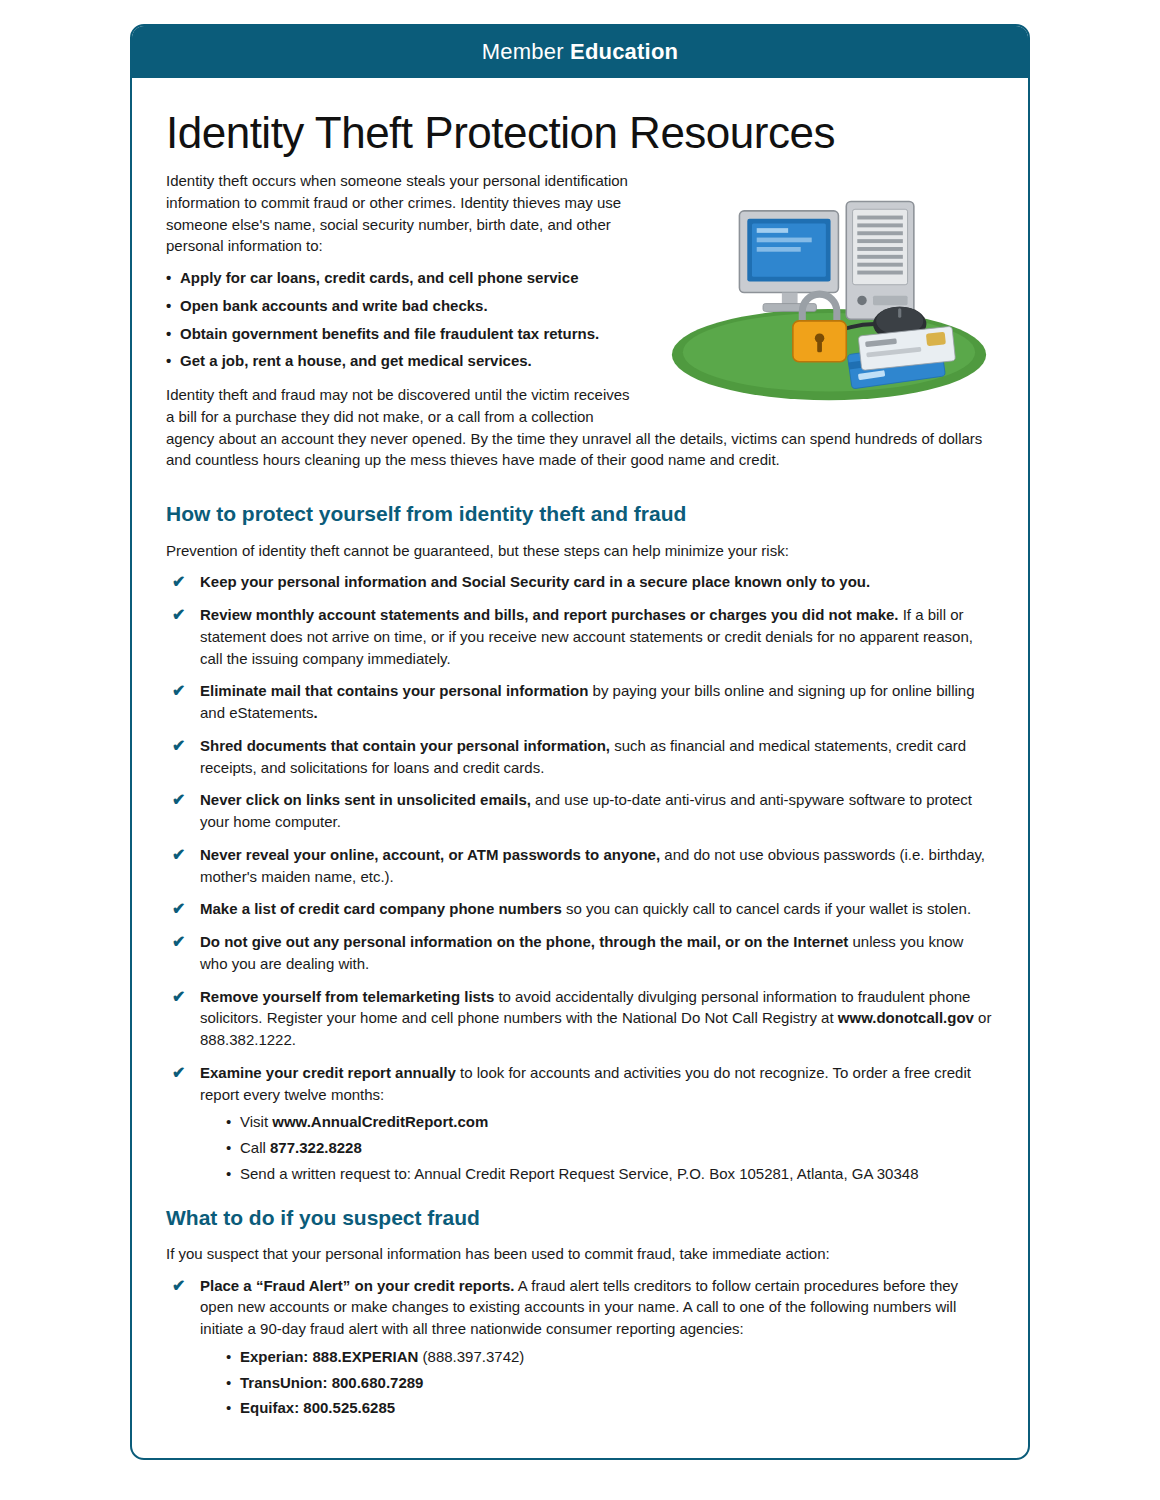Member Education
Identity Theft Protection Resources
Identity theft occurs when someone steals your personal identification information to commit fraud or other crimes. Identity thieves may use someone else's name, social security number, birth date, and other personal information to:
Apply for car loans, credit cards, and cell phone service
Open bank accounts and write bad checks.
Obtain government benefits and file fraudulent tax returns.
Get a job, rent a house, and get medical services.
Identity theft and fraud may not be discovered until the victim receives a bill for a purchase they did not make, or a call from a collection agency about an account they never opened. By the time they unravel all the details, victims can spend hundreds of dollars and countless hours cleaning up the mess thieves have made of their good name and credit.
How to protect yourself from identity theft and fraud
Prevention of identity theft cannot be guaranteed, but these steps can help minimize your risk:
Keep your personal information and Social Security card in a secure place known only to you.
Review monthly account statements and bills, and report purchases or charges you did not make. If a bill or statement does not arrive on time, or if you receive new account statements or credit denials for no apparent reason, call the issuing company immediately.
Eliminate mail that contains your personal information by paying your bills online and signing up for online billing and eStatements.
Shred documents that contain your personal information, such as financial and medical statements, credit card receipts, and solicitations for loans and credit cards.
Never click on links sent in unsolicited emails, and use up-to-date anti-virus and anti-spyware software to protect your home computer.
Never reveal your online, account, or ATM passwords to anyone, and do not use obvious passwords (i.e. birthday, mother's maiden name, etc.).
Make a list of credit card company phone numbers so you can quickly call to cancel cards if your wallet is stolen.
Do not give out any personal information on the phone, through the mail, or on the Internet unless you know who you are dealing with.
Remove yourself from telemarketing lists to avoid accidentally divulging personal information to fraudulent phone solicitors. Register your home and cell phone numbers with the National Do Not Call Registry at www.donotcall.gov or 888.382.1222.
Examine your credit report annually to look for accounts and activities you do not recognize. To order a free credit report every twelve months:
Visit www.AnnualCreditReport.com
Call 877.322.8228
Send a written request to: Annual Credit Report Request Service, P.O. Box 105281, Atlanta, GA 30348
What to do if you suspect fraud
If you suspect that your personal information has been used to commit fraud, take immediate action:
Place a “Fraud Alert” on your credit reports. A fraud alert tells creditors to follow certain procedures before they open new accounts or make changes to existing accounts in your name. A call to one of the following numbers will initiate a 90-day fraud alert with all three nationwide consumer reporting agencies:
Experian: 888.EXPERIAN (888.397.3742)
TransUnion: 800.680.7289
Equifax: 800.525.6285